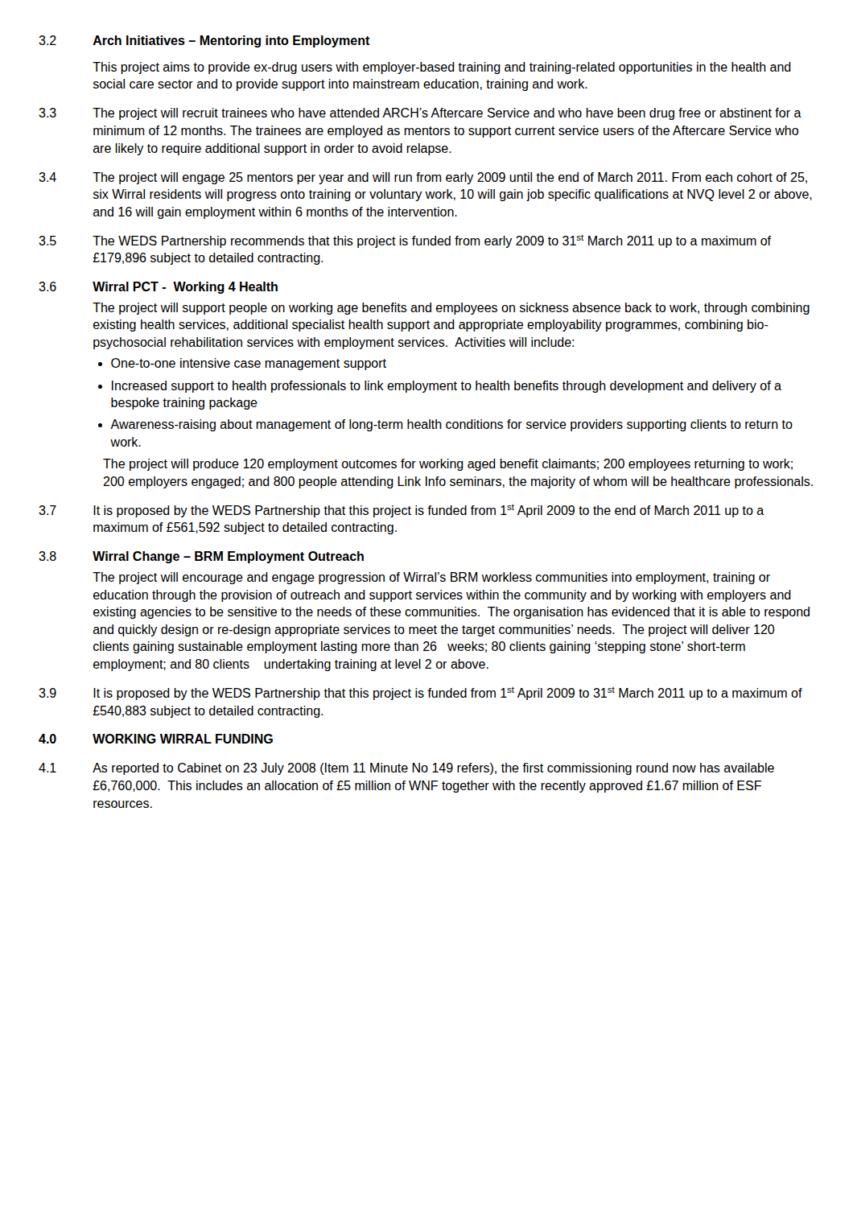3.2
Arch Initiatives – Mentoring into Employment
This project aims to provide ex-drug users with employer-based training and training-related opportunities in the health and social care sector and to provide support into mainstream education, training and work.
3.3
The project will recruit trainees who have attended ARCH’s Aftercare Service and who have been drug free or abstinent for a minimum of 12 months. The trainees are employed as mentors to support current service users of the Aftercare Service who are likely to require additional support in order to avoid relapse.
3.4
The project will engage 25 mentors per year and will run from early 2009 until the end of March 2011. From each cohort of 25, six Wirral residents will progress onto training or voluntary work, 10 will gain job specific qualifications at NVQ level 2 or above, and 16 will gain employment within 6 months of the intervention.
3.5
The WEDS Partnership recommends that this project is funded from early 2009 to 31st March 2011 up to a maximum of £179,896 subject to detailed contracting.
3.6
Wirral PCT - Working 4 Health
The project will support people on working age benefits and employees on sickness absence back to work, through combining existing health services, additional specialist health support and appropriate employability programmes, combining bio-psychosocial rehabilitation services with employment services. Activities will include:
One-to-one intensive case management support
Increased support to health professionals to link employment to health benefits through development and delivery of a bespoke training package
Awareness-raising about management of long-term health conditions for service providers supporting clients to return to work.
The project will produce 120 employment outcomes for working aged benefit claimants; 200 employees returning to work; 200 employers engaged; and 800 people attending Link Info seminars, the majority of whom will be healthcare professionals.
3.7
It is proposed by the WEDS Partnership that this project is funded from 1st April 2009 to the end of March 2011 up to a maximum of £561,592 subject to detailed contracting.
3.8
Wirral Change – BRM Employment Outreach
The project will encourage and engage progression of Wirral’s BRM workless communities into employment, training or education through the provision of outreach and support services within the community and by working with employers and existing agencies to be sensitive to the needs of these communities. The organisation has evidenced that it is able to respond and quickly design or re-design appropriate services to meet the target communities’ needs. The project will deliver 120 clients gaining sustainable employment lasting more than 26 weeks; 80 clients gaining ‘stepping stone’ short-term employment; and 80 clients undertaking training at level 2 or above.
3.9
It is proposed by the WEDS Partnership that this project is funded from 1st April 2009 to 31st March 2011 up to a maximum of £540,883 subject to detailed contracting.
4.0
WORKING WIRRAL FUNDING
4.1
As reported to Cabinet on 23 July 2008 (Item 11 Minute No 149 refers), the first commissioning round now has available £6,760,000. This includes an allocation of £5 million of WNF together with the recently approved £1.67 million of ESF resources.